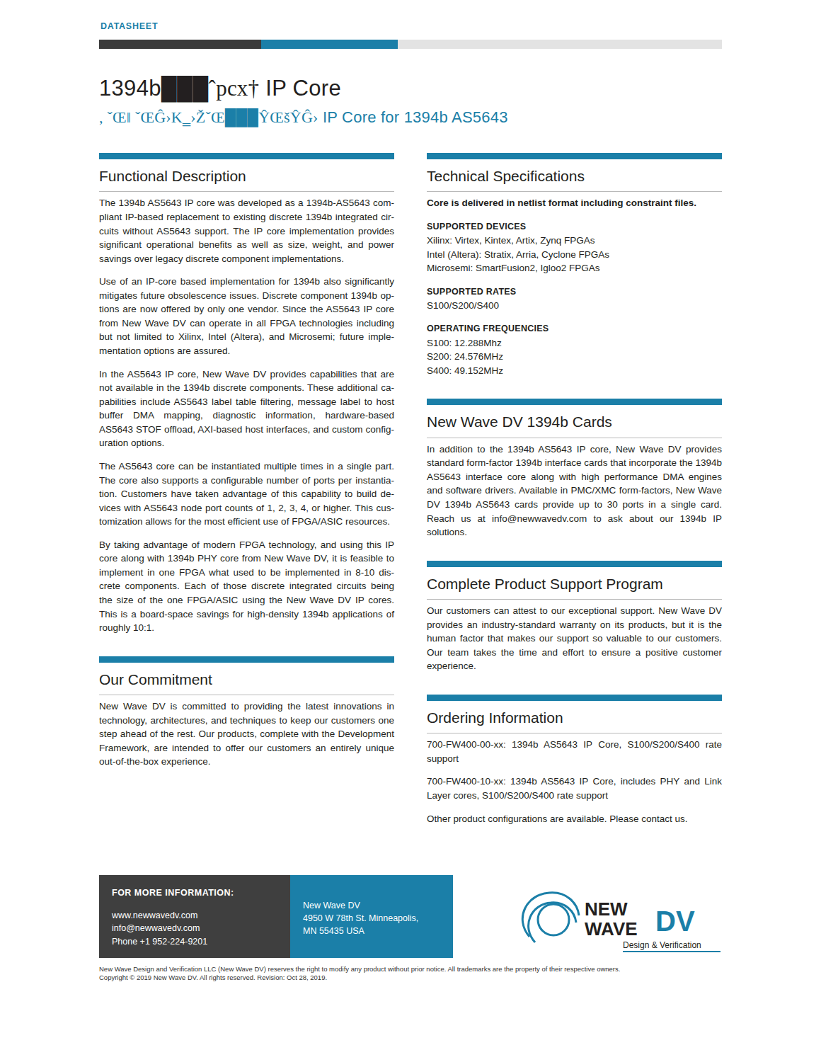DATASHEET
1394b███ˆрсх† IP Core
, ˇŒ‖ ˇŒĜ›Κ‗›ŽˇŒ███ŶŒšŶĜ› IP Core for 1394b AS5643
Functional Description
The 1394b AS5643 IP core was developed as a 1394b-AS5643 compliant IP-based replacement to existing discrete 1394b integrated circuits without AS5643 support. The IP core implementation provides significant operational benefits as well as size, weight, and power savings over legacy discrete component implementations.
Use of an IP-core based implementation for 1394b also significantly mitigates future obsolescence issues. Discrete component 1394b options are now offered by only one vendor. Since the AS5643 IP core from New Wave DV can operate in all FPGA technologies including but not limited to Xilinx, Intel (Altera), and Microsemi; future implementation options are assured.
In the AS5643 IP core, New Wave DV provides capabilities that are not available in the 1394b discrete components. These additional capabilities include AS5643 label table filtering, message label to host buffer DMA mapping, diagnostic information, hardware-based AS5643 STOF offload, AXI-based host interfaces, and custom configuration options.
The AS5643 core can be instantiated multiple times in a single part. The core also supports a configurable number of ports per instantiation. Customers have taken advantage of this capability to build devices with AS5643 node port counts of 1, 2, 3, 4, or higher. This customization allows for the most efficient use of FPGA/ASIC resources.
By taking advantage of modern FPGA technology, and using this IP core along with 1394b PHY core from New Wave DV, it is feasible to implement in one FPGA what used to be implemented in 8-10 discrete components. Each of those discrete integrated circuits being the size of the one FPGA/ASIC using the New Wave DV IP cores. This is a board-space savings for high-density 1394b applications of roughly 10:1.
Our Commitment
New Wave DV is committed to providing the latest innovations in technology, architectures, and techniques to keep our customers one step ahead of the rest. Our products, complete with the Development Framework, are intended to offer our customers an entirely unique out-of-the-box experience.
Technical Specifications
Core is delivered in netlist format including constraint files.
SUPPORTED DEVICES
Xilinx: Virtex, Kintex, Artix, Zynq FPGAs
Intel (Altera): Stratix, Arria, Cyclone FPGAs
Microsemi: SmartFusion2, Igloo2 FPGAs
SUPPORTED RATES
S100/S200/S400
OPERATING FREQUENCIES
S100: 12.288Mhz
S200: 24.576MHz
S400: 49.152MHz
New Wave DV 1394b Cards
In addition to the 1394b AS5643 IP core, New Wave DV provides standard form-factor 1394b interface cards that incorporate the 1394b AS5643 interface core along with high performance DMA engines and software drivers. Available in PMC/XMC form-factors, New Wave DV 1394b AS5643 cards provide up to 30 ports in a single card. Reach us at info@newwavedv.com to ask about our 1394b IP solutions.
Complete Product Support Program
Our customers can attest to our exceptional support. New Wave DV provides an industry-standard warranty on its products, but it is the human factor that makes our support so valuable to our customers. Our team takes the time and effort to ensure a positive customer experience.
Ordering Information
700-FW400-00-xx: 1394b AS5643 IP Core, S100/S200/S400 rate support
700-FW400-10-xx: 1394b AS5643 IP Core, includes PHY and Link Layer cores, S100/S200/S400 rate support
Other product configurations are available. Please contact us.
FOR MORE INFORMATION:
www.newwavedv.com
info@newwavedv.com
Phone +1 952-224-9201
New Wave DV
4950 W 78th St. Minneapolis,
MN 55435 USA
NEW WAVE DV Design & Verification
New Wave Design and Verification LLC (New Wave DV) reserves the right to modify any product without prior notice. All trademarks are the property of their respective owners.
Copyright © 2019 New Wave DV. All rights reserved. Revision: Oct 28, 2019.